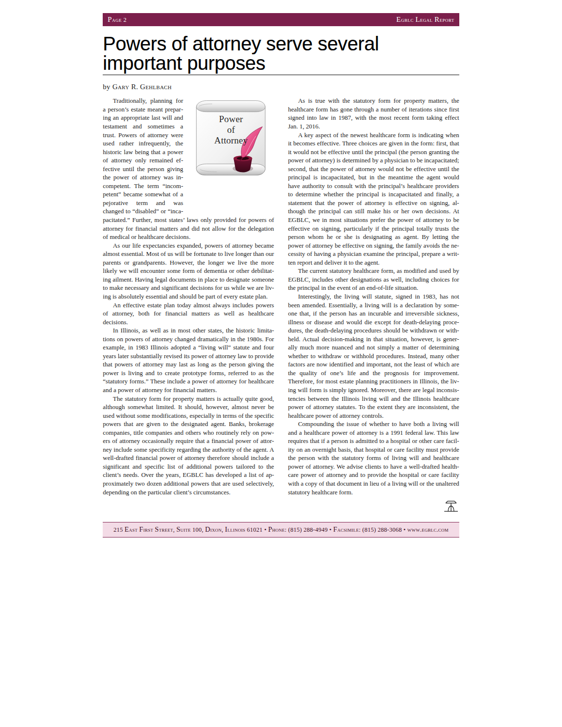Page 2
Egblc Legal Report
Powers of attorney serve several important purposes
by Gary R. Gehlbach
Power
of
Attorney
Traditionally, planning for a person’s estate meant preparing an appropriate last will and testament and sometimes a trust. Powers of attorney were used rather infrequently, the historic law being that a power of attorney only remained effective until the person giving the power of attorney was incompetent. The term “incompetent” became somewhat of a pejorative term and was changed to “disabled” or “incapacitated.” Further, most states’ laws only provided for powers of attorney for financial matters and did not allow for the delegation of medical or healthcare decisions.
As our life expectancies expanded, powers of attorney became almost essential. Most of us will be fortunate to live longer than our parents or grandparents. However, the longer we live the more likely we will encounter some form of dementia or other debilitating ailment. Having legal documents in place to designate someone to make necessary and significant decisions for us while we are living is absolutely essential and should be part of every estate plan.
An effective estate plan today almost always includes powers of attorney, both for financial matters as well as healthcare decisions.
In Illinois, as well as in most other states, the historic limitations on powers of attorney changed dramatically in the 1980s. For example, in 1983 Illinois adopted a “living will” statute and four years later substantially revised its power of attorney law to provide that powers of attorney may last as long as the person giving the power is living and to create prototype forms, referred to as the “statutory forms.” These include a power of attorney for healthcare and a power of attorney for financial matters.
The statutory form for property matters is actually quite good, although somewhat limited. It should, however, almost never be used without some modifications, especially in terms of the specific powers that are given to the designated agent. Banks, brokerage companies, title companies and others who routinely rely on powers of attorney occasionally require that a financial power of attorney include some specificity regarding the authority of the agent. A well-drafted financial power of attorney therefore should include a significant and specific list of additional powers tailored to the client’s needs. Over the years, EGBLC has developed a list of approximately two dozen additional powers that are used selectively, depending on the particular client’s circumstances.
As is true with the statutory form for property matters, the healthcare form has gone through a number of iterations since first signed into law in 1987, with the most recent form taking effect Jan. 1, 2016.
A key aspect of the newest healthcare form is indicating when it becomes effective. Three choices are given in the form: first, that it would not be effective until the principal (the person granting the power of attorney) is determined by a physician to be incapacitated; second, that the power of attorney would not be effective until the principal is incapacitated, but in the meantime the agent would have authority to consult with the principal’s healthcare providers to determine whether the principal is incapacitated and finally, a statement that the power of attorney is effective on signing, although the principal can still make his or her own decisions. At EGBLC, we in most situations prefer the power of attorney to be effective on signing, particularly if the principal totally trusts the person whom he or she is designating as agent. By letting the power of attorney be effective on signing, the family avoids the necessity of having a physician examine the principal, prepare a written report and deliver it to the agent.
The current statutory healthcare form, as modified and used by EGBLC, includes other designations as well, including choices for the principal in the event of an end-of-life situation.
Interestingly, the living will statute, signed in 1983, has not been amended. Essentially, a living will is a declaration by someone that, if the person has an incurable and irreversible sickness, illness or disease and would die except for death-delaying procedures, the death-delaying procedures should be withdrawn or withheld. Actual decision-making in that situation, however, is generally much more nuanced and not simply a matter of determining whether to withdraw or withhold procedures. Instead, many other factors are now identified and important, not the least of which are the quality of one’s life and the prognosis for improvement. Therefore, for most estate planning practitioners in Illinois, the living will form is simply ignored. Moreover, there are legal inconsistencies between the Illinois living will and the Illinois healthcare power of attorney statutes. To the extent they are inconsistent, the healthcare power of attorney controls.
Compounding the issue of whether to have both a living will and a healthcare power of attorney is a 1991 federal law. This law requires that if a person is admitted to a hospital or other care facility on an overnight basis, that hospital or care facility must provide the person with the statutory forms of living will and healthcare power of attorney. We advise clients to have a well-drafted healthcare power of attorney and to provide the hospital or care facility with a copy of that document in lieu of a living will or the unaltered statutory healthcare form.
215 East First Street, Suite 100, Dixon, Illinois 61021 • Phone: (815) 288-4949 • Facsimile: (815) 288-3068 • www.egblc.com